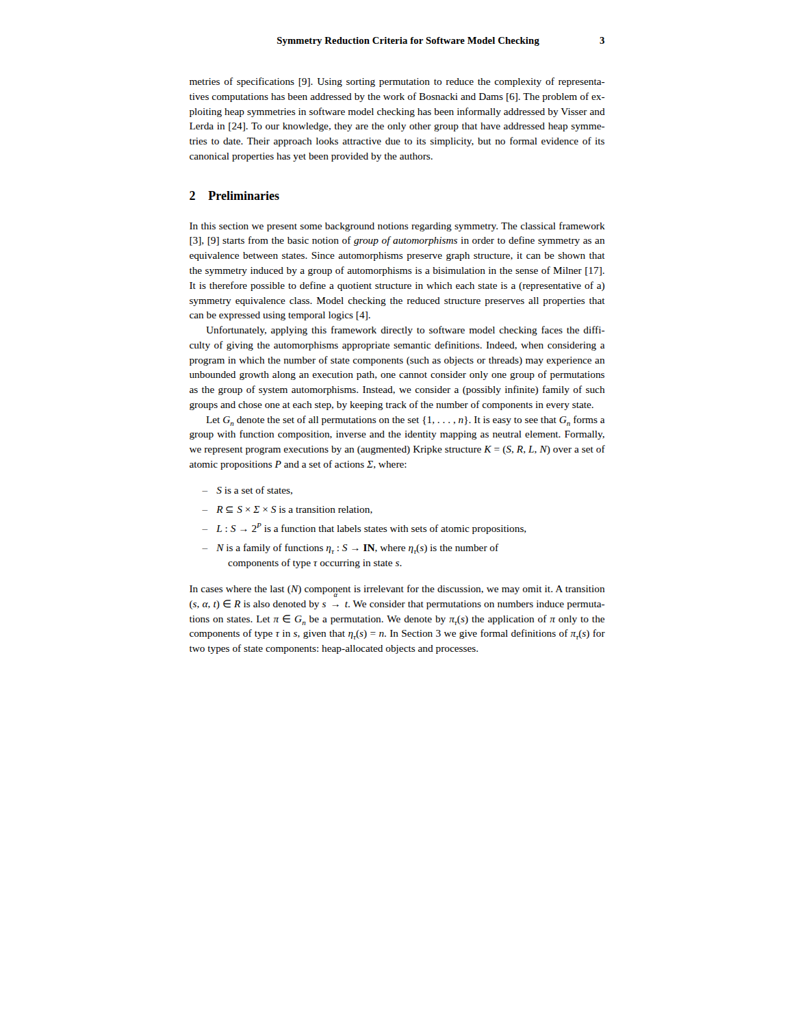Symmetry Reduction Criteria for Software Model Checking 3
metries of specifications [9]. Using sorting permutation to reduce the complexity of representatives computations has been addressed by the work of Bosnacki and Dams [6]. The problem of exploiting heap symmetries in software model checking has been informally addressed by Visser and Lerda in [24]. To our knowledge, they are the only other group that have addressed heap symmetries to date. Their approach looks attractive due to its simplicity, but no formal evidence of its canonical properties has yet been provided by the authors.
2 Preliminaries
In this section we present some background notions regarding symmetry. The classical framework [3], [9] starts from the basic notion of group of automorphisms in order to define symmetry as an equivalence between states. Since automorphisms preserve graph structure, it can be shown that the symmetry induced by a group of automorphisms is a bisimulation in the sense of Milner [17]. It is therefore possible to define a quotient structure in which each state is a (representative of a) symmetry equivalence class. Model checking the reduced structure preserves all properties that can be expressed using temporal logics [4].
Unfortunately, applying this framework directly to software model checking faces the difficulty of giving the automorphisms appropriate semantic definitions. Indeed, when considering a program in which the number of state components (such as objects or threads) may experience an unbounded growth along an execution path, one cannot consider only one group of permutations as the group of system automorphisms. Instead, we consider a (possibly infinite) family of such groups and chose one at each step, by keeping track of the number of components in every state.
Let Gn denote the set of all permutations on the set {1, . . . , n}. It is easy to see that Gn forms a group with function composition, inverse and the identity mapping as neutral element. Formally, we represent program executions by an (augmented) Kripke structure K = (S, R, L, N) over a set of atomic propositions P and a set of actions Σ, where:
S is a set of states,
R ⊆ S × Σ × S is a transition relation,
L : S → 2P is a function that labels states with sets of atomic propositions,
N is a family of functions ητ : S → IN, where ητ(s) is the number of components of type τ occurring in state s.
In cases where the last (N) component is irrelevant for the discussion, we may omit it. A transition (s, α, t) ∈ R is also denoted by s α→ t. We consider that permutations on numbers induce permutations on states. Let π ∈ Gn be a permutation. We denote by πτ(s) the application of π only to the components of type τ in s, given that ητ(s) = n. In Section 3 we give formal definitions of πτ(s) for two types of state components: heap-allocated objects and processes.